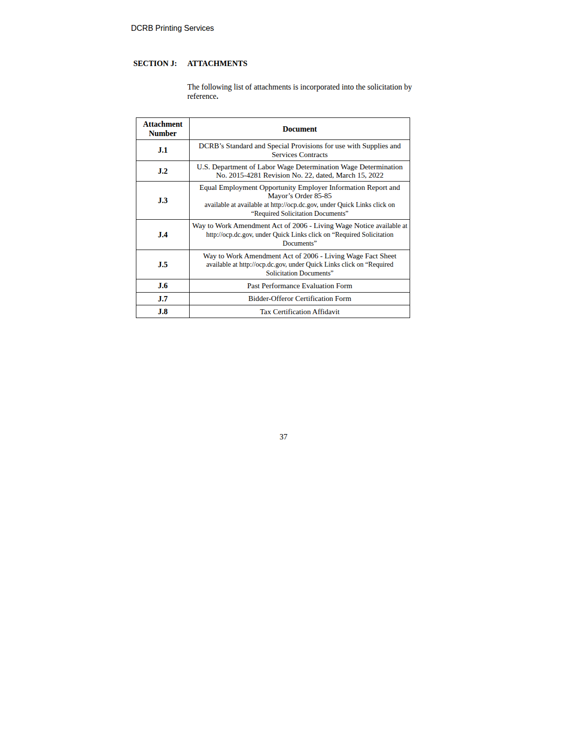DCRB Printing Services
SECTION J: ATTACHMENTS
The following list of attachments is incorporated into the solicitation by reference.
| Attachment Number | Document |
| --- | --- |
| J.1 | DCRB’s Standard and Special Provisions for use with Supplies and Services Contracts |
| J.2 | U.S. Department of Labor Wage Determination Wage Determination No. 2015-4281 Revision No. 22, dated, March 15, 2022 |
| J.3 | Equal Employment Opportunity Employer Information Report and Mayor’s Order 85-85 available at available at http://ocp.dc.gov, under Quick Links click on “Required Solicitation Documents” |
| J.4 | Way to Work Amendment Act of 2006 - Living Wage Notice available at http://ocp.dc.gov, under Quick Links click on “Required Solicitation Documents” |
| J.5 | Way to Work Amendment Act of 2006 - Living Wage Fact Sheet available at http://ocp.dc.gov, under Quick Links click on “Required Solicitation Documents” |
| J.6 | Past Performance Evaluation Form |
| J.7 | Bidder-Offeror Certification Form |
| J.8 | Tax Certification Affidavit |
37